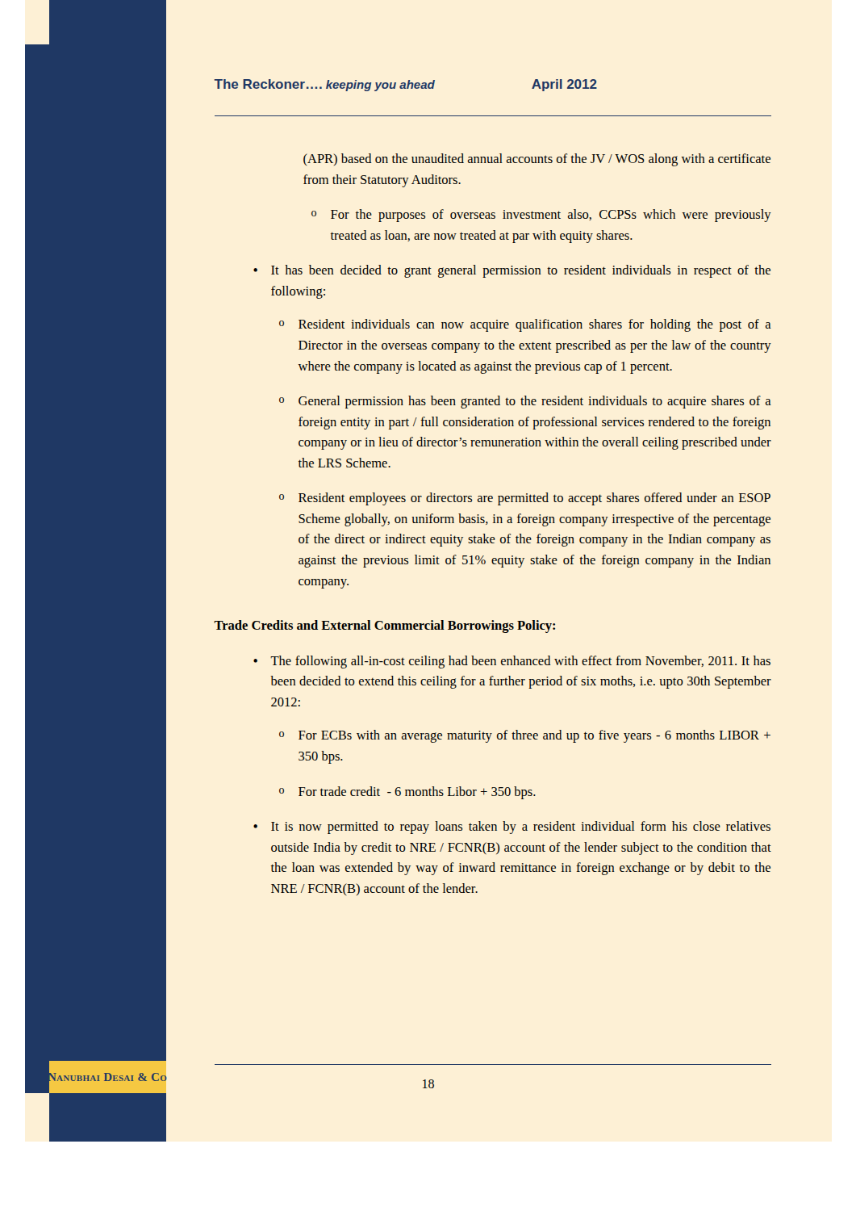Nanubhai Desai & Co
The Reckoner…. keeping you ahead April 2012
(APR) based on the unaudited annual accounts of the JV / WOS along with a certificate from their Statutory Auditors.
For the purposes of overseas investment also, CCPSs which were previously treated as loan, are now treated at par with equity shares.
It has been decided to grant general permission to resident individuals in respect of the following:
Resident individuals can now acquire qualification shares for holding the post of a Director in the overseas company to the extent prescribed as per the law of the country where the company is located as against the previous cap of 1 percent.
General permission has been granted to the resident individuals to acquire shares of a foreign entity in part / full consideration of professional services rendered to the foreign company or in lieu of director’s remuneration within the overall ceiling prescribed under the LRS Scheme.
Resident employees or directors are permitted to accept shares offered under an ESOP Scheme globally, on uniform basis, in a foreign company irrespective of the percentage of the direct or indirect equity stake of the foreign company in the Indian company as against the previous limit of 51% equity stake of the foreign company in the Indian company.
Trade Credits and External Commercial Borrowings Policy:
The following all-in-cost ceiling had been enhanced with effect from November, 2011. It has been decided to extend this ceiling for a further period of six moths, i.e. upto 30th September 2012:
For ECBs with an average maturity of three and up to five years - 6 months LIBOR + 350 bps.
For trade credit - 6 months Libor + 350 bps.
It is now permitted to repay loans taken by a resident individual form his close relatives outside India by credit to NRE / FCNR(B) account of the lender subject to the condition that the loan was extended by way of inward remittance in foreign exchange or by debit to the NRE / FCNR(B) account of the lender.
18